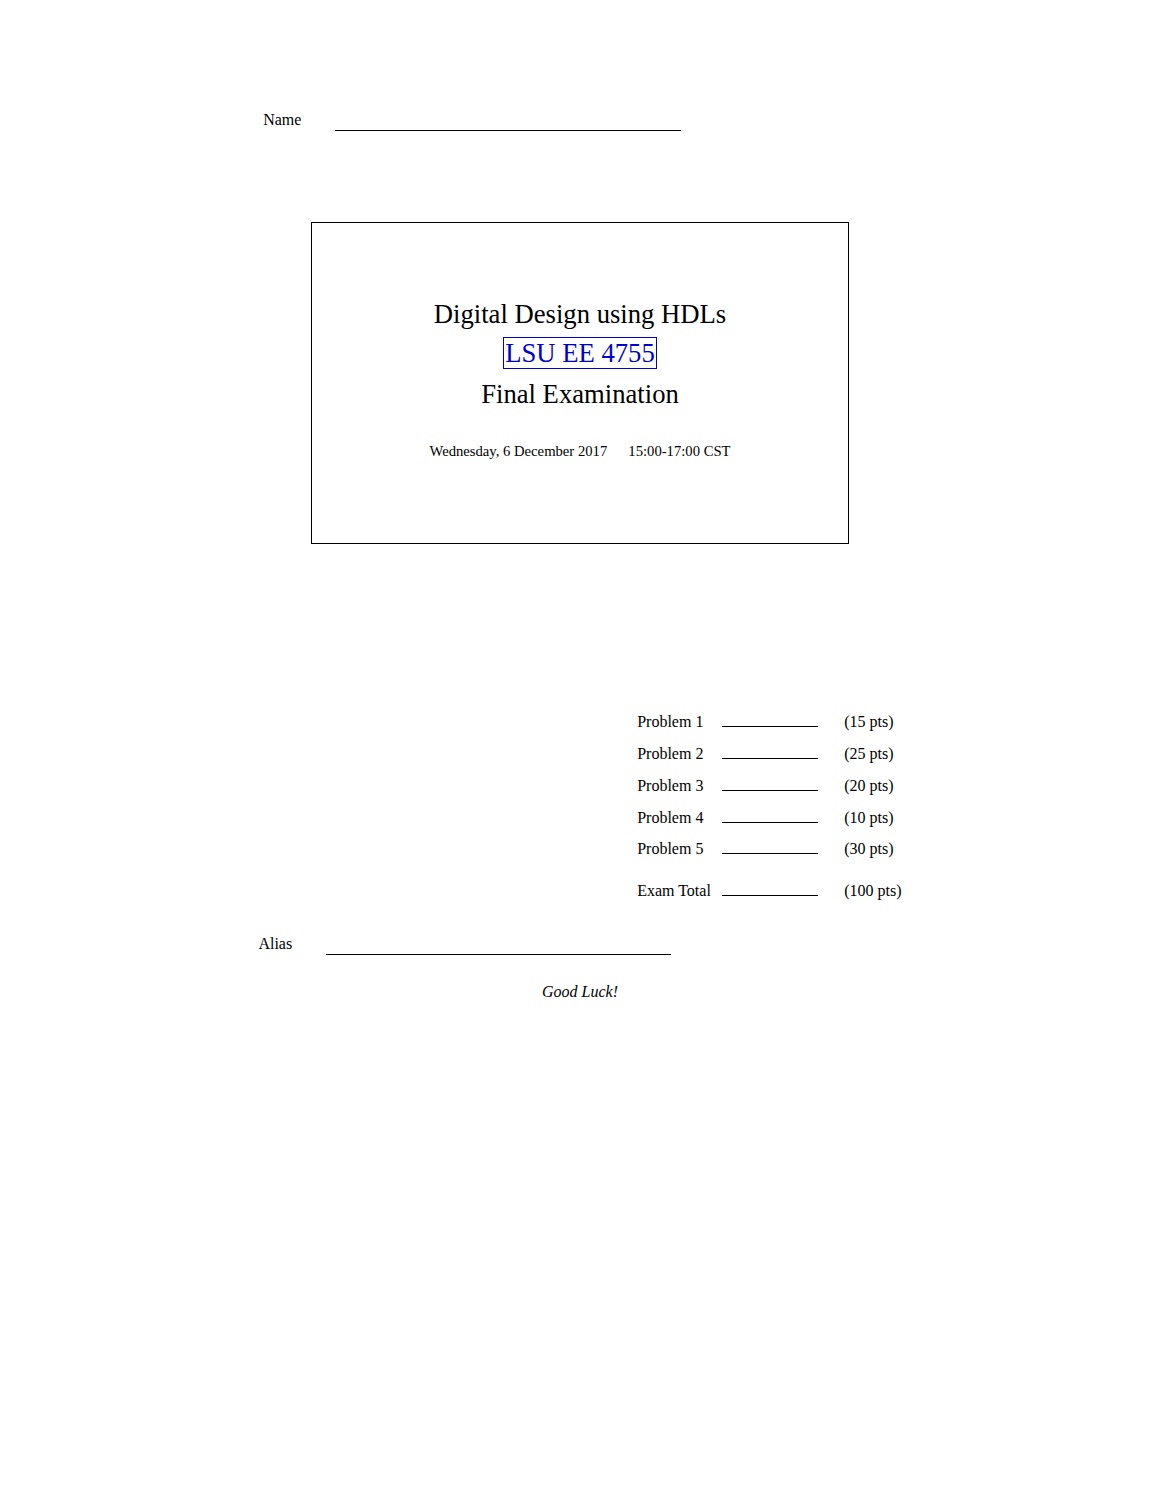Name
Digital Design using HDLs
LSU EE 4755
Final Examination
Wednesday, 6 December 2017 15:00-17:00 CST
| Problem 1 | | (15 pts) |
| Problem 2 | | (25 pts) |
| Problem 3 | | (20 pts) |
| Problem 4 | | (10 pts) |
| Problem 5 | | (30 pts) |
| Exam Total | | (100 pts) |
Alias
Good Luck!